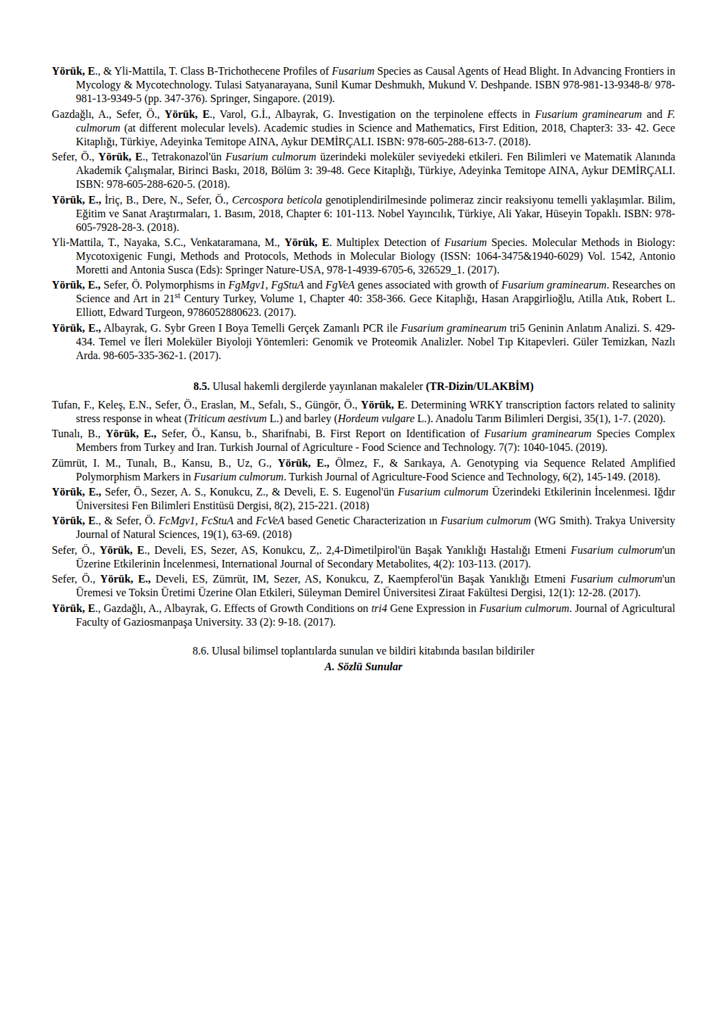Yörük, E., & Yli-Mattila, T. Class B-Trichothecene Profiles of Fusarium Species as Causal Agents of Head Blight. In Advancing Frontiers in Mycology & Mycotechnology. Tulasi Satyanarayana, Sunil Kumar Deshmukh, Mukund V. Deshpande. ISBN 978-981-13-9348-8/ 978-981-13-9349-5 (pp. 347-376). Springer, Singapore. (2019).
Gazdağlı, A., Sefer, Ö., Yörük, E., Varol, G.İ., Albayrak, G. Investigation on the terpinolene effects in Fusarium graminearum and F. culmorum (at different molecular levels). Academic studies in Science and Mathematics, First Edition, 2018, Chapter3: 33- 42. Gece Kitaplığı, Türkiye, Adeyinka Temitope AINA, Aykur DEMİRÇALI. ISBN: 978-605-288-613-7. (2018).
Sefer, Ö., Yörük, E., Tetrakonazol'ün Fusarium culmorum üzerindeki moleküler seviyedeki etkileri. Fen Bilimleri ve Matematik Alanında Akademik Çalışmalar, Birinci Baskı, 2018, Bölüm 3: 39-48. Gece Kitaplığı, Türkiye, Adeyinka Temitope AINA, Aykur DEMİRÇALI. ISBN: 978-605-288-620-5. (2018).
Yörük, E., İriç, B., Dere, N., Sefer, Ö., Cercospora beticola genotiplendirilmesinde polimeraz zincir reaksiyonu temelli yaklaşımlar. Bilim, Eğitim ve Sanat Araştırmaları, 1. Basım, 2018, Chapter 6: 101-113. Nobel Yayıncılık, Türkiye, Ali Yakar, Hüseyin Topaklı. ISBN: 978-605-7928-28-3. (2018).
Yli-Mattila, T., Nayaka, S.C., Venkataramana, M., Yörük, E. Multiplex Detection of Fusarium Species. Molecular Methods in Biology: Mycotoxigenic Fungi, Methods and Protocols, Methods in Molecular Biology (ISSN: 1064-3475&1940-6029) Vol. 1542, Antonio Moretti and Antonia Susca (Eds): Springer Nature-USA, 978-1-4939-6705-6, 326529_1. (2017).
Yörük, E., Sefer, Ö. Polymorphisms in FgMgv1, FgStuA and FgVeA genes associated with growth of Fusarium graminearum. Researches on Science and Art in 21st Century Turkey, Volume 1, Chapter 40: 358-366. Gece Kitaplığı, Hasan Arapgirlioğlu, Atilla Atık, Robert L. Elliott, Edward Turgeon, 9786052880623. (2017).
Yörük, E., Albayrak, G. Sybr Green I Boya Temelli Gerçek Zamanlı PCR ile Fusarium graminearum tri5 Geninin Anlatım Analizi. S. 429-434. Temel ve İleri Moleküler Biyoloji Yöntemleri: Genomik ve Proteomik Analizler. Nobel Tıp Kitapevleri. Güler Temizkan, Nazlı Arda. 98-605-335-362-1. (2017).
8.5. Ulusal hakemli dergilerde yayınlanan makaleler (TR-Dizin/ULAKBİM)
Tufan, F., Keleş, E.N., Sefer, Ö., Eraslan, M., Sefalı, S., Güngör, Ö., Yörük, E. Determining WRKY transcription factors related to salinity stress response in wheat (Triticum aestivum L.) and barley (Hordeum vulgare L.). Anadolu Tarım Bilimleri Dergisi, 35(1), 1-7. (2020).
Tunalı, B., Yörük, E., Sefer, Ö., Kansu, b., Sharifnabi, B. First Report on Identification of Fusarium graminearum Species Complex Members from Turkey and Iran. Turkish Journal of Agriculture - Food Science and Technology. 7(7): 1040-1045. (2019).
Zümrüt, I. M., Tunalı, B., Kansu, B., Uz, G., Yörük, E., Ölmez, F., & Sarıkaya, A. Genotyping via Sequence Related Amplified Polymorphism Markers in Fusarium culmorum. Turkish Journal of Agriculture-Food Science and Technology, 6(2), 145-149. (2018).
Yörük, E., Sefer, Ö., Sezer, A. S., Konukcu, Z., & Develi, E. S. Eugenol'ün Fusarium culmorum Üzerindeki Etkilerinin İncelenmesi. Iğdır Üniversitesi Fen Bilimleri Enstitüsü Dergisi, 8(2), 215-221. (2018)
Yörük, E., & Sefer, Ö. FcMgv1, FcStuA and FcVeA based Genetic Characterization ın Fusarium culmorum (WG Smith). Trakya University Journal of Natural Sciences, 19(1), 63-69. (2018)
Sefer, Ö., Yörük, E., Develi, ES, Sezer, AS, Konukcu, Z,. 2,4-Dimetilpirol'ün Başak Yanıklığı Hastalığı Etmeni Fusarium culmorum'un Üzerine Etkilerinin İncelenmesi, International Journal of Secondary Metabolites, 4(2): 103-113. (2017).
Sefer, Ö., Yörük, E., Develi, ES, Zümrüt, IM, Sezer, AS, Konukcu, Z, Kaempferol'ün Başak Yanıklığı Etmeni Fusarium culmorum'un Üremesi ve Toksin Üretimi Üzerine Olan Etkileri, Süleyman Demirel Üniversitesi Ziraat Fakültesi Dergisi, 12(1): 12-28. (2017).
Yörük, E., Gazdağlı, A., Albayrak, G. Effects of Growth Conditions on tri4 Gene Expression in Fusarium culmorum. Journal of Agricultural Faculty of Gaziosmanpaşa University. 33 (2): 9-18. (2017).
8.6. Ulusal bilimsel toplantılarda sunulan ve bildiri kitabında basılan bildiriler
A. Sözlü Sunular